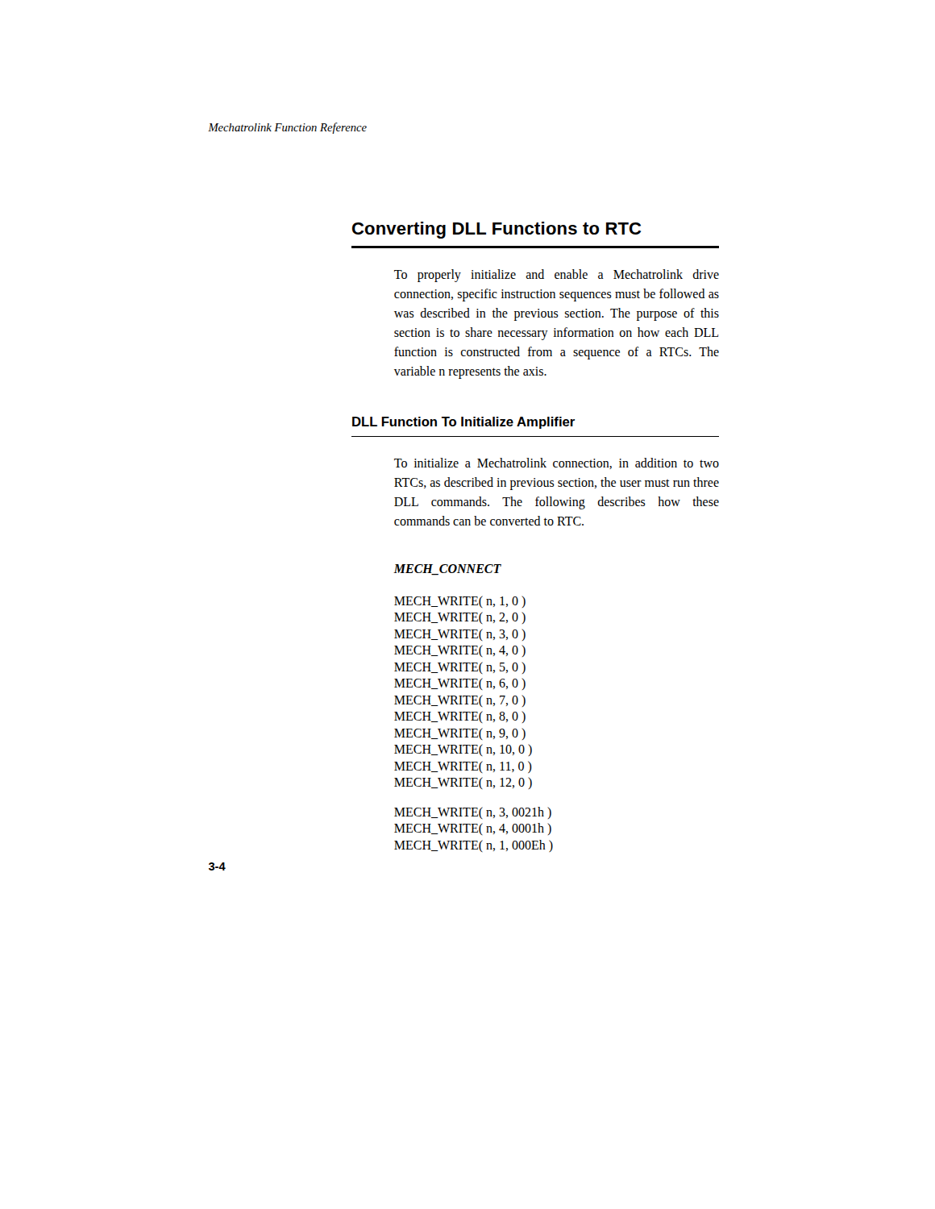Mechatrolink Function Reference
Converting DLL Functions to RTC
To properly initialize and enable a Mechatrolink drive connection, specific instruction sequences must be followed as was described in the previous section. The purpose of this section is to share necessary information on how each DLL function is constructed from a sequence of a RTCs. The variable n represents the axis.
DLL Function To Initialize Amplifier
To initialize a Mechatrolink connection, in addition to two RTCs, as described in previous section, the user must run three DLL commands. The following describes how these commands can be converted to RTC.
MECH_CONNECT
MECH_WRITE( n, 1, 0 )
MECH_WRITE( n, 2, 0 )
MECH_WRITE( n, 3, 0 )
MECH_WRITE( n, 4, 0 )
MECH_WRITE( n, 5, 0 )
MECH_WRITE( n, 6, 0 )
MECH_WRITE( n, 7, 0 )
MECH_WRITE( n, 8, 0 )
MECH_WRITE( n, 9, 0 )
MECH_WRITE( n, 10, 0 )
MECH_WRITE( n, 11, 0 )
MECH_WRITE( n, 12, 0 ) MECH_WRITE( n, 3, 0021h )
MECH_WRITE( n, 4, 0001h )
MECH_WRITE( n, 1, 000Eh )
3-4